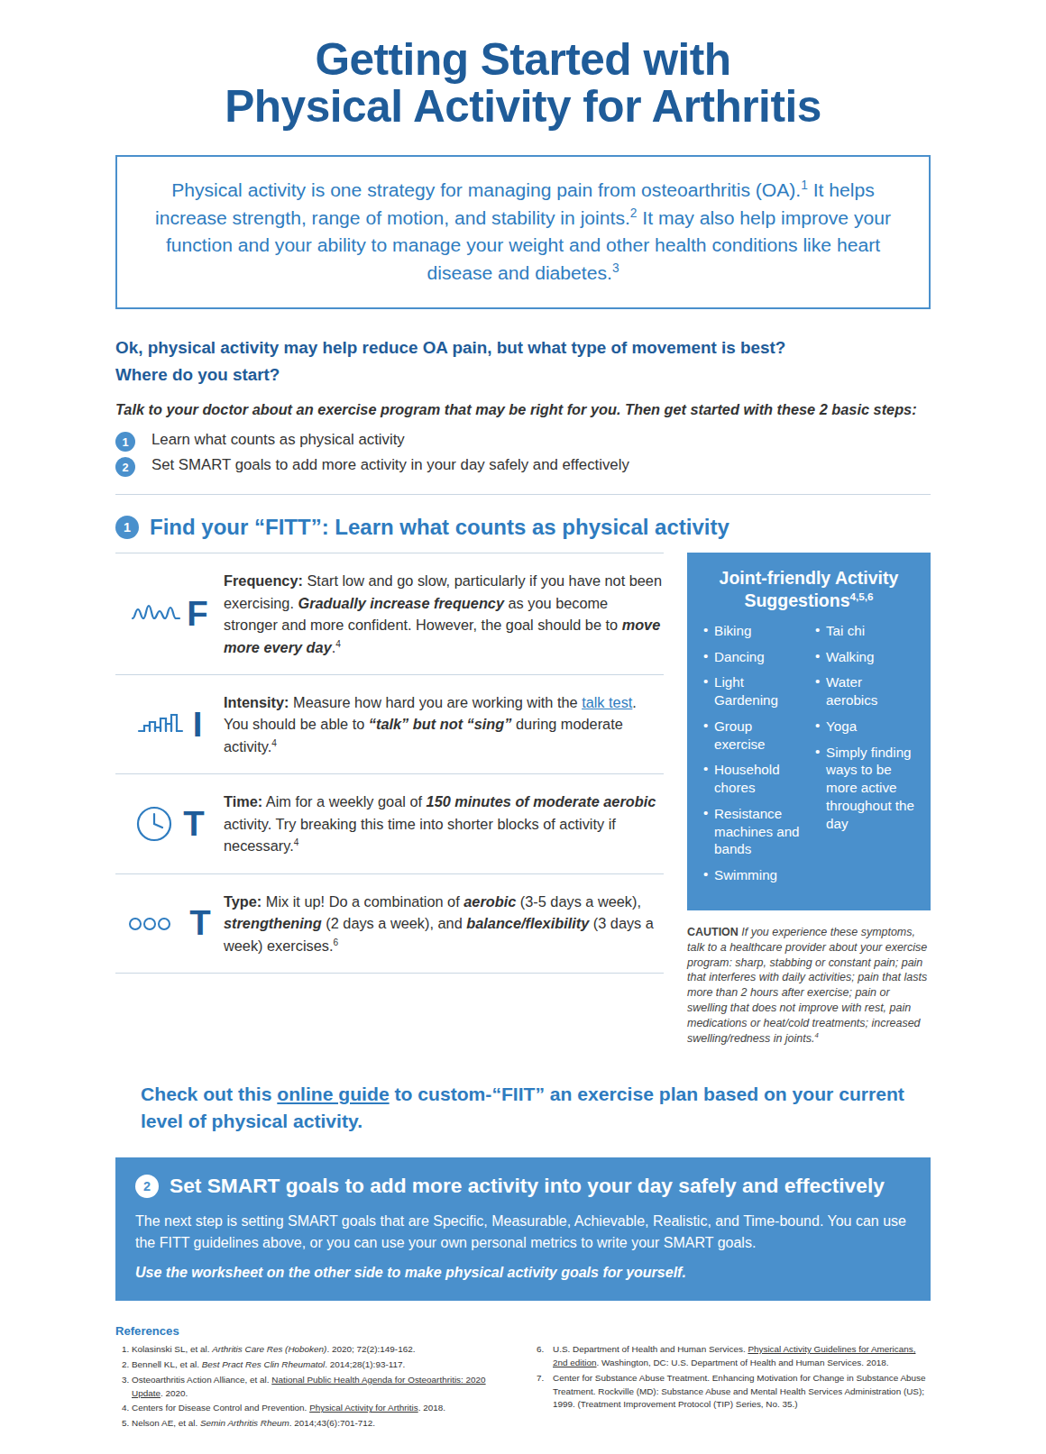Getting Started with
Physical Activity for Arthritis
Physical activity is one strategy for managing pain from osteoarthritis (OA).1 It helps increase strength, range of motion, and stability in joints.2 It may also help improve your function and your ability to manage your weight and other health conditions like heart disease and diabetes.3
Ok, physical activity may help reduce OA pain, but what type of movement is best?
Where do you start?
Talk to your doctor about an exercise program that may be right for you. Then get started with these 2 basic steps:
Learn what counts as physical activity
Set SMART goals to add more activity in your day safely and effectively
1
Find your “FITT”: Learn what counts as physical activity
| F | Frequency: Start low and go slow, particularly if you have not been exercising. Gradually increase frequency as you become stronger and more confident. However, the goal should be to move more every day . 4 |
| I | Intensity: Measure how hard you are working with the talk test . You should be able to “talk” but not “sing” during moderate activity. 4 |
| T | Time: Aim for a weekly goal of 150 minutes of moderate aerobic activity. Try breaking this time into shorter blocks of activity if necessary. 4 |
| T | Type: Mix it up! Do a combination of aerobic (3-5 days a week), strengthening (2 days a week), and balance/flexibility (3 days a week) exercises. 6 |
Joint-friendly Activity Suggestions4,5,6
Biking
Dancing
Light Gardening
Group exercise
Household chores
Resistance machines and bands
Swimming
Tai chi
Walking
Water aerobics
Yoga
Simply finding ways to be more active throughout the day
CAUTION If you experience these symptoms, talk to a healthcare provider about your exercise program: sharp, stabbing or constant pain; pain that interferes with daily activities; pain that lasts more than 2 hours after exercise; pain or swelling that does not improve with rest, pain medications or heat/cold treatments; increased swelling/redness in joints.4
Check out this online guide to custom-“FIIT” an exercise plan based on your current level of physical activity.
2
Set SMART goals to add more activity into your day safely and effectively
The next step is setting SMART goals that are Specific, Measurable, Achievable, Realistic, and Time-bound. You can use the FITT guidelines above, or you can use your own personal metrics to write your SMART goals.
Use the worksheet on the other side to make physical activity goals for yourself.
References
Kolasinski SL, et al. Arthritis Care Res (Hoboken). 2020; 72(2):149-162.
Bennell KL, et al. Best Pract Res Clin Rheumatol. 2014;28(1):93-117.
Osteoarthritis Action Alliance, et al. National Public Health Agenda for Osteoarthritis: 2020 Update. 2020.
Centers for Disease Control and Prevention. Physical Activity for Arthritis. 2018.
Nelson AE, et al. Semin Arthritis Rheum. 2014;43(6):701-712.
6. U.S. Department of Health and Human Services. Physical Activity Guidelines for Americans, 2nd edition. Washington, DC: U.S. Department of Health and Human Services. 2018.
7. Center for Substance Abuse Treatment. Enhancing Motivation for Change in Substance Abuse Treatment. Rockville (MD): Substance Abuse and Mental Health Services Administration (US); 1999. (Treatment Improvement Protocol (TIP) Series, No. 35.)